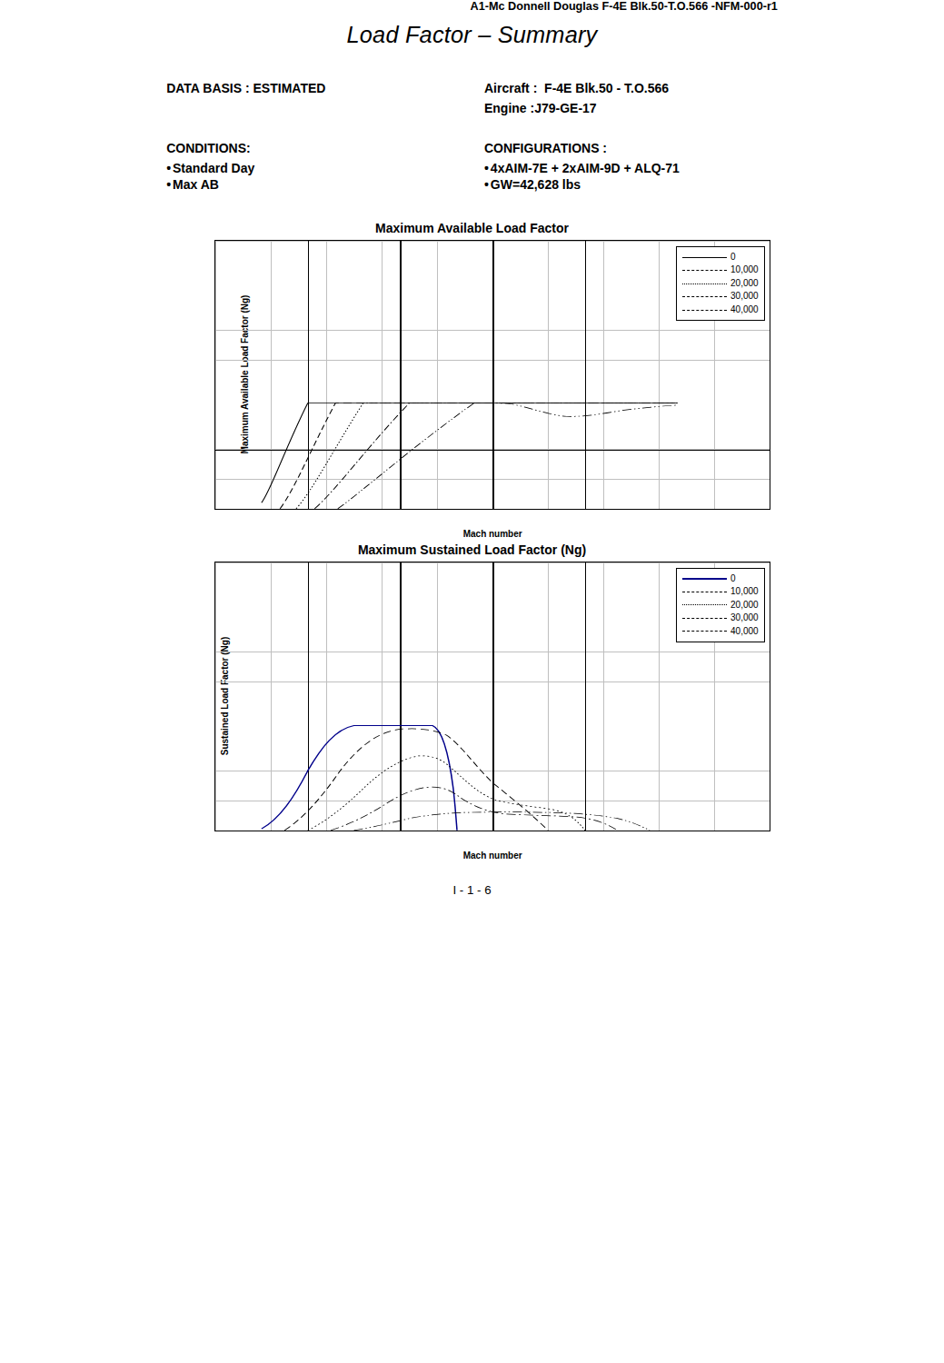A1-Mc Donnell Douglas F-4E Blk.50-T.O.566 -NFM-000-r1
Load Factor – Summary
| DATA BASIS : ESTIMATED | Aircraft : F-4E Blk.50 - T.O.566 |
| | Engine :J79-GE-17 |
| CONDITIONS: | CONFIGURATIONS : |
| Standard Day Max AB | 4xAIM-7E + 2xAIM-9D + ALQ-71 GW=42,628 lbs |
Maximum Available Load Factor
Maximum Available Load Factor (Ng)
10.00
9.00
8.00
7.00
6.00
5.00
4.00
3.00
2.00
1.00
0.00
0.20
0.40
0.60
0.80
1.00
1.20
1.40
1.60
1.80
2.00
2.20
2.40
| | 0 |
| | 10,000 |
| | 20,000 |
| | 30,000 |
| | 40,000 |
Mach number
Maximum Sustained Load Factor (Ng)
Sustained Load Factor (Ng)
10.00
9.00
8.00
7.00
6.00
5.00
4.00
3.00
2.00
1.00
0.00
0.20
0.40
0.60
0.80
1.00
1.20
1.40
1.60
1.80
2.00
2.20
2.40
| | 0 |
| | 10,000 |
| | 20,000 |
| | 30,000 |
| | 40,000 |
Mach number
I - 1 - 6